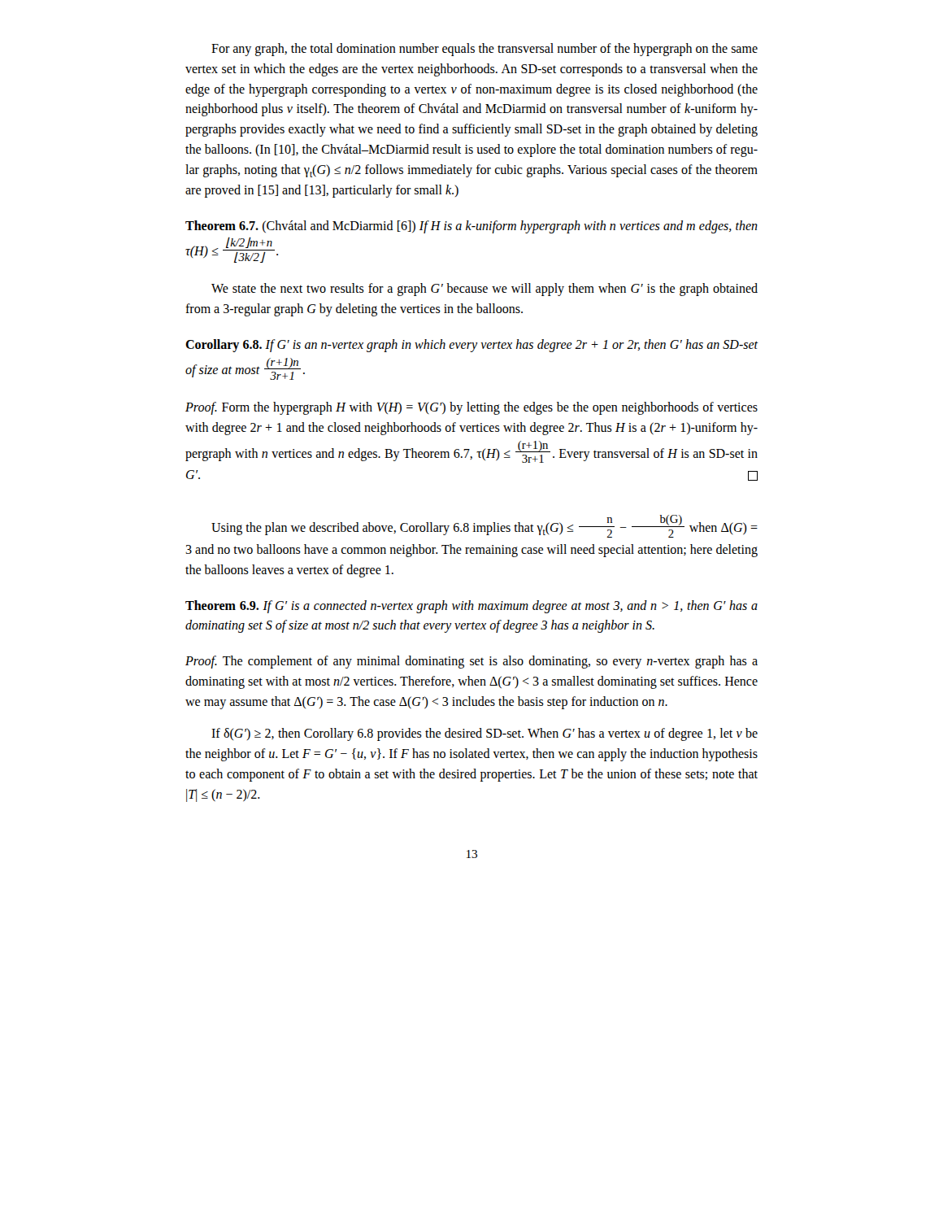For any graph, the total domination number equals the transversal number of the hypergraph on the same vertex set in which the edges are the vertex neighborhoods. An SD-set corresponds to a transversal when the edge of the hypergraph corresponding to a vertex v of non-maximum degree is its closed neighborhood (the neighborhood plus v itself). The theorem of Chvátal and McDiarmid on transversal number of k-uniform hypergraphs provides exactly what we need to find a sufficiently small SD-set in the graph obtained by deleting the balloons. (In [10], the Chvátal–McDiarmid result is used to explore the total domination numbers of regular graphs, noting that γt(G) ≤ n/2 follows immediately for cubic graphs. Various special cases of the theorem are proved in [15] and [13], particularly for small k.)
Theorem 6.7. (Chvátal and McDiarmid [6]) If H is a k-uniform hypergraph with n vertices and m edges, then τ(H) ≤ ⌊k/2⌋m+n⌊3k/2⌋.
We state the next two results for a graph G′ because we will apply them when G′ is the graph obtained from a 3-regular graph G by deleting the vertices in the balloons.
Corollary 6.8. If G′ is an n-vertex graph in which every vertex has degree 2r + 1 or 2r, then G′ has an SD-set of size at most (r+1)n 3r+1.
Proof. Form the hypergraph H with V(H) = V(G′) by letting the edges be the open neighborhoods of vertices with degree 2r + 1 and the closed neighborhoods of vertices with degree 2r. Thus H is a (2r + 1)-uniform hypergraph with n vertices and n edges. By Theorem 6.7, τ(H) ≤ (r+1)n 3r+1. Every transversal of H is an SD-set in G′.
Using the plan we described above, Corollary 6.8 implies that γt(G) ≤ n 2 − b(G) 2 when Δ(G) = 3 and no two balloons have a common neighbor. The remaining case will need special attention; here deleting the balloons leaves a vertex of degree 1.
Theorem 6.9. If G′ is a connected n-vertex graph with maximum degree at most 3, and n > 1, then G′ has a dominating set S of size at most n/2 such that every vertex of degree 3 has a neighbor in S.
Proof. The complement of any minimal dominating set is also dominating, so every n-vertex graph has a dominating set with at most n/2 vertices. Therefore, when Δ(G′) < 3 a smallest dominating set suffices. Hence we may assume that Δ(G′) = 3. The case Δ(G′) < 3 includes the basis step for induction on n.
If δ(G′) ≥ 2, then Corollary 6.8 provides the desired SD-set. When G′ has a vertex u of degree 1, let v be the neighbor of u. Let F = G′ − {u, v}. If F has no isolated vertex, then we can apply the induction hypothesis to each component of F to obtain a set with the desired properties. Let T be the union of these sets; note that |T| ≤ (n − 2)/2.
13